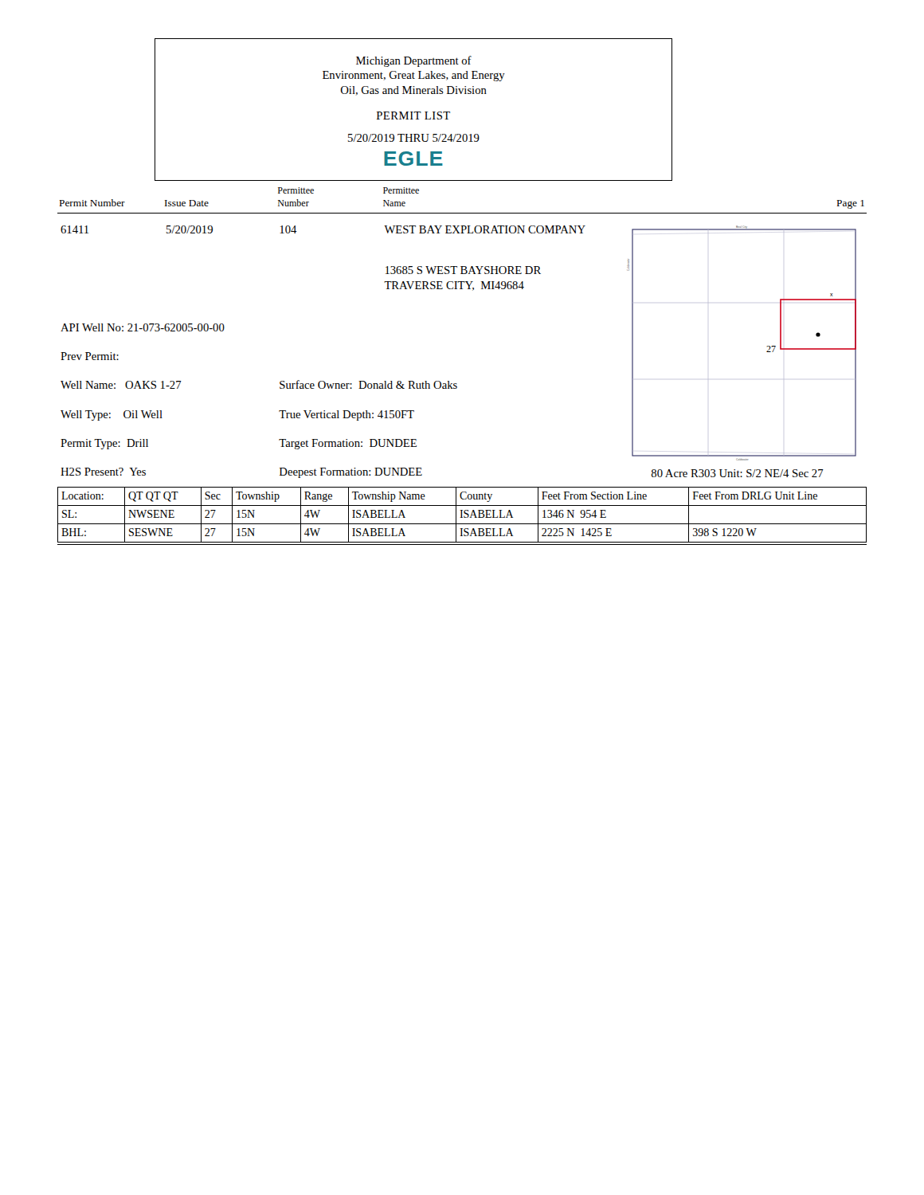Michigan Department of
Environment, Great Lakes, and Energy
Oil, Gas and Minerals Division
PERMIT LIST
5/20/2019 THRU 5/24/2019
EGLE
| Permit Number | Issue Date | Permittee Number | Permittee Name | Page 1 |
| 61411 | 5/20/2019 | 104 | WEST BAY EXPLORATION COMPANY | x 27 Beal City Coldwater Coldwater |
| | 13685 S WEST BAYSHORE DR TRAVERSE CITY, MI49684 |
| API Well No: 21-073-62005-00-00 |
| Prev Permit: |
| Well Name: OAKS 1-27 | Surface Owner: Donald & Ruth Oaks |
| Well Type: Oil Well | True Vertical Depth: 4150FT |
| Permit Type: Drill | Target Formation: DUNDEE |
| H2S Present? Yes | Deepest Formation: DUNDEE | 80 Acre R303 Unit: S/2 NE/4 Sec 27 |
| Location: | QT QT QT | Sec | Township | Range | Township Name | County | Feet From Section Line | Feet From DRLG Unit Line |
| --- | --- | --- | --- | --- | --- | --- | --- | --- |
| SL: | NWSENE | 27 | 15N | 4W | ISABELLA | ISABELLA | 1346 N 954 E | |
| BHL: | SESWNE | 27 | 15N | 4W | ISABELLA | ISABELLA | 2225 N 1425 E | 398 S 1220 W |